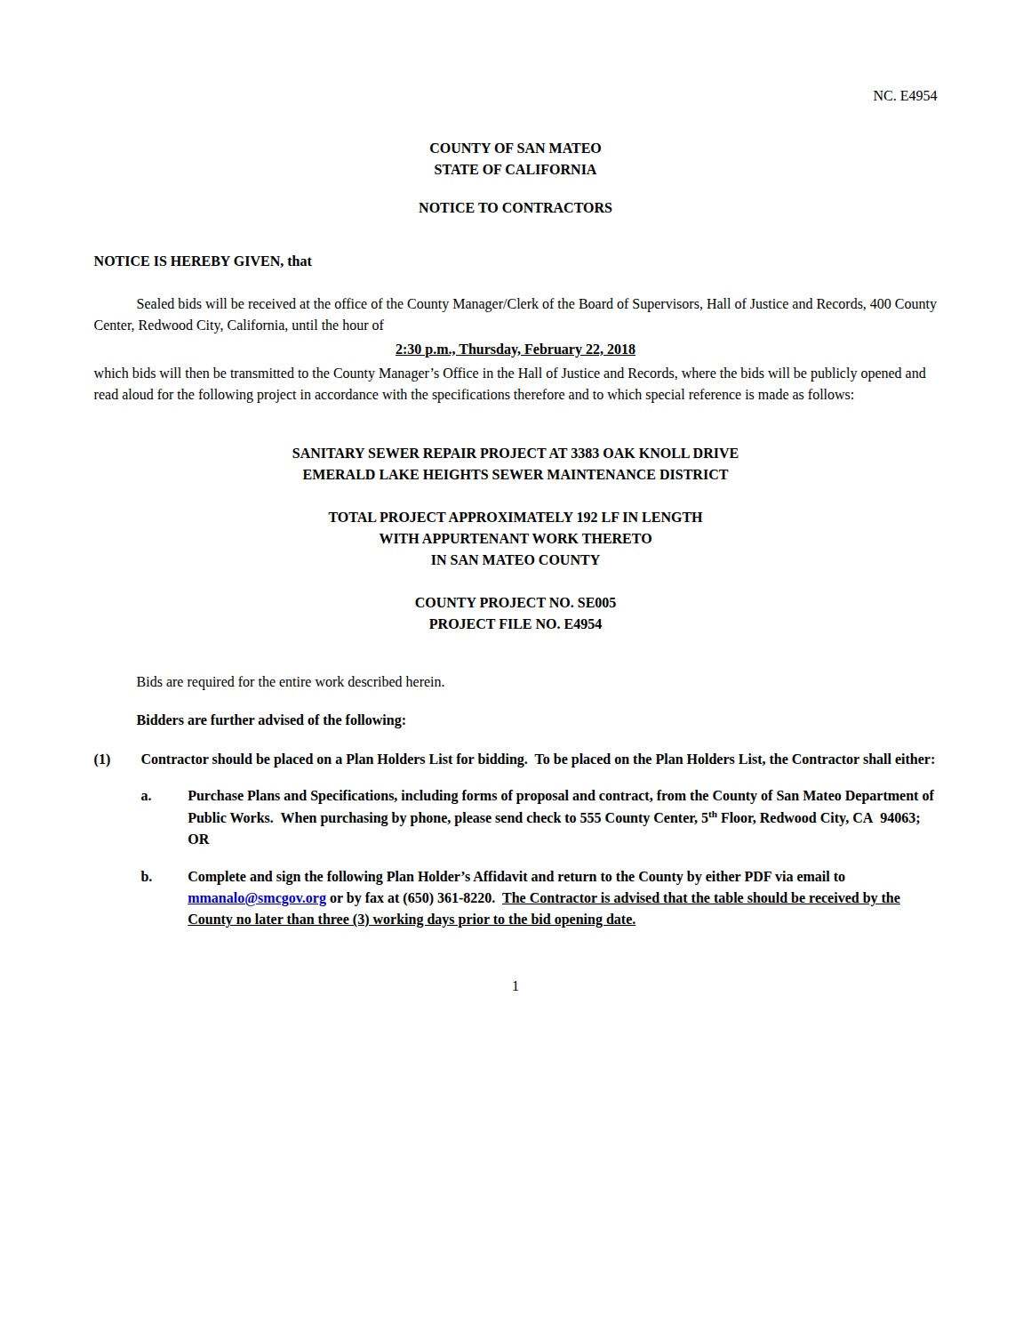NC. E4954
COUNTY OF SAN MATEO
STATE OF CALIFORNIA
NOTICE TO CONTRACTORS
NOTICE IS HEREBY GIVEN, that
Sealed bids will be received at the office of the County Manager/Clerk of the Board of Supervisors, Hall of Justice and Records, 400 County Center, Redwood City, California, until the hour of
2:30 p.m., Thursday, February 22, 2018
which bids will then be transmitted to the County Manager’s Office in the Hall of Justice and Records, where the bids will be publicly opened and read aloud for the following project in accordance with the specifications therefore and to which special reference is made as follows:
SANITARY SEWER REPAIR PROJECT AT 3383 OAK KNOLL DRIVE
EMERALD LAKE HEIGHTS SEWER MAINTENANCE DISTRICT
TOTAL PROJECT APPROXIMATELY 192 LF IN LENGTH
WITH APPURTENANT WORK THERETO
IN SAN MATEO COUNTY
COUNTY PROJECT NO. SE005
PROJECT FILE NO. E4954
Bids are required for the entire work described herein.
Bidders are further advised of the following:
(1)
Contractor should be placed on a Plan Holders List for bidding. To be placed on the Plan Holders List, the Contractor shall either:
a.
Purchase Plans and Specifications, including forms of proposal and contract, from the County of San Mateo Department of Public Works. When purchasing by phone, please send check to 555 County Center, 5th Floor, Redwood City, CA 94063; OR
b.
Complete and sign the following Plan Holder’s Affidavit and return to the County by either PDF via email to mmanalo@smcgov.org or by fax at (650) 361-8220. The Contractor is advised that the table should be received by the County no later than three (3) working days prior to the bid opening date.
1